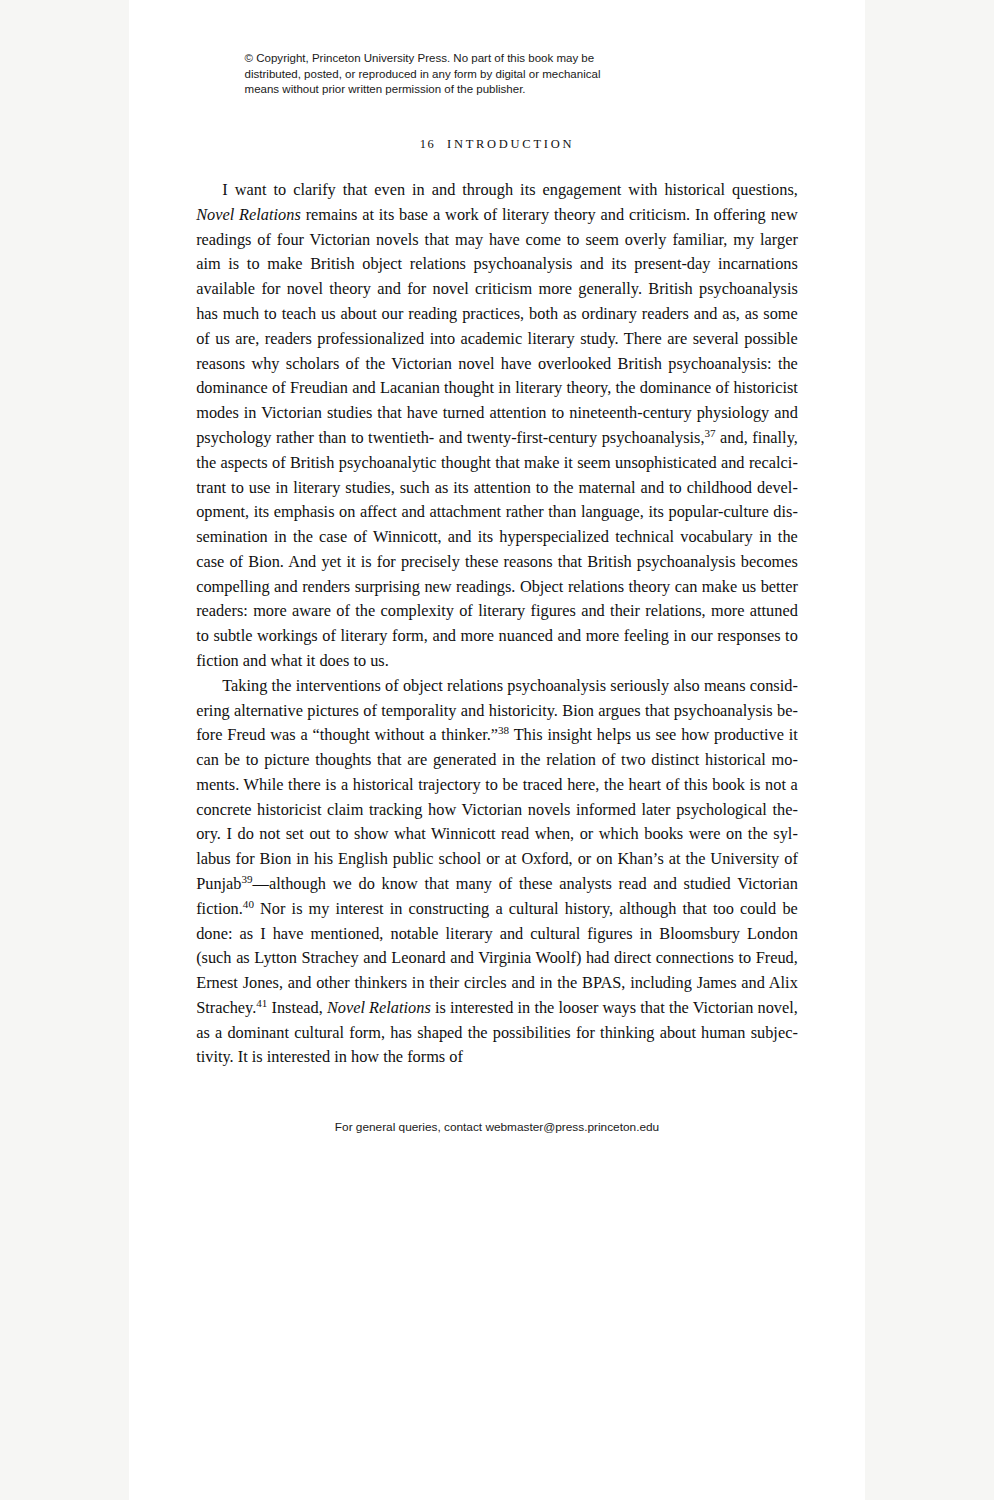© Copyright, Princeton University Press. No part of this book may be
distributed, posted, or reproduced in any form by digital or mechanical
means without prior written permission of the publisher.
16 Introduction
I want to clarify that even in and through its engagement with historical questions, Novel Relations remains at its base a work of literary theory and criticism. In offering new readings of four Victorian novels that may have come to seem overly familiar, my larger aim is to make British object relations psychoanalysis and its present-day incarnations available for novel theory and for novel criticism more generally. British psychoanalysis has much to teach us about our reading practices, both as ordinary readers and as, as some of us are, readers professionalized into academic literary study. There are several possible reasons why scholars of the Victorian novel have overlooked British psychoanalysis: the dominance of Freudian and Lacanian thought in literary theory, the dominance of historicist modes in Victorian studies that have turned attention to nineteenth-century physiology and psychology rather than to twentieth- and twenty-first-century psychoanalysis,37 and, finally, the aspects of British psychoanalytic thought that make it seem unsophisticated and recalcitrant to use in literary studies, such as its attention to the maternal and to childhood development, its emphasis on affect and attachment rather than language, its popular-culture dissemination in the case of Winnicott, and its hyperspecialized technical vocabulary in the case of Bion. And yet it is for precisely these reasons that British psychoanalysis becomes compelling and renders surprising new readings. Object relations theory can make us better readers: more aware of the complexity of literary figures and their relations, more attuned to subtle workings of literary form, and more nuanced and more feeling in our responses to fiction and what it does to us.
Taking the interventions of object relations psychoanalysis seriously also means considering alternative pictures of temporality and historicity. Bion argues that psychoanalysis before Freud was a “thought without a thinker.”38 This insight helps us see how productive it can be to picture thoughts that are generated in the relation of two distinct historical moments. While there is a historical trajectory to be traced here, the heart of this book is not a concrete historicist claim tracking how Victorian novels informed later psychological theory. I do not set out to show what Winnicott read when, or which books were on the syllabus for Bion in his English public school or at Oxford, or on Khan’s at the University of Punjab39—although we do know that many of these analysts read and studied Victorian fiction.40 Nor is my interest in constructing a cultural history, although that too could be done: as I have mentioned, notable literary and cultural figures in Bloomsbury London (such as Lytton Strachey and Leonard and Virginia Woolf) had direct connections to Freud, Ernest Jones, and other thinkers in their circles and in the BPAS, including James and Alix Strachey.41 Instead, Novel Relations is interested in the looser ways that the Victorian novel, as a dominant cultural form, has shaped the possibilities for thinking about human subjectivity. It is interested in how the forms of
For general queries, contact webmaster@press.princeton.edu